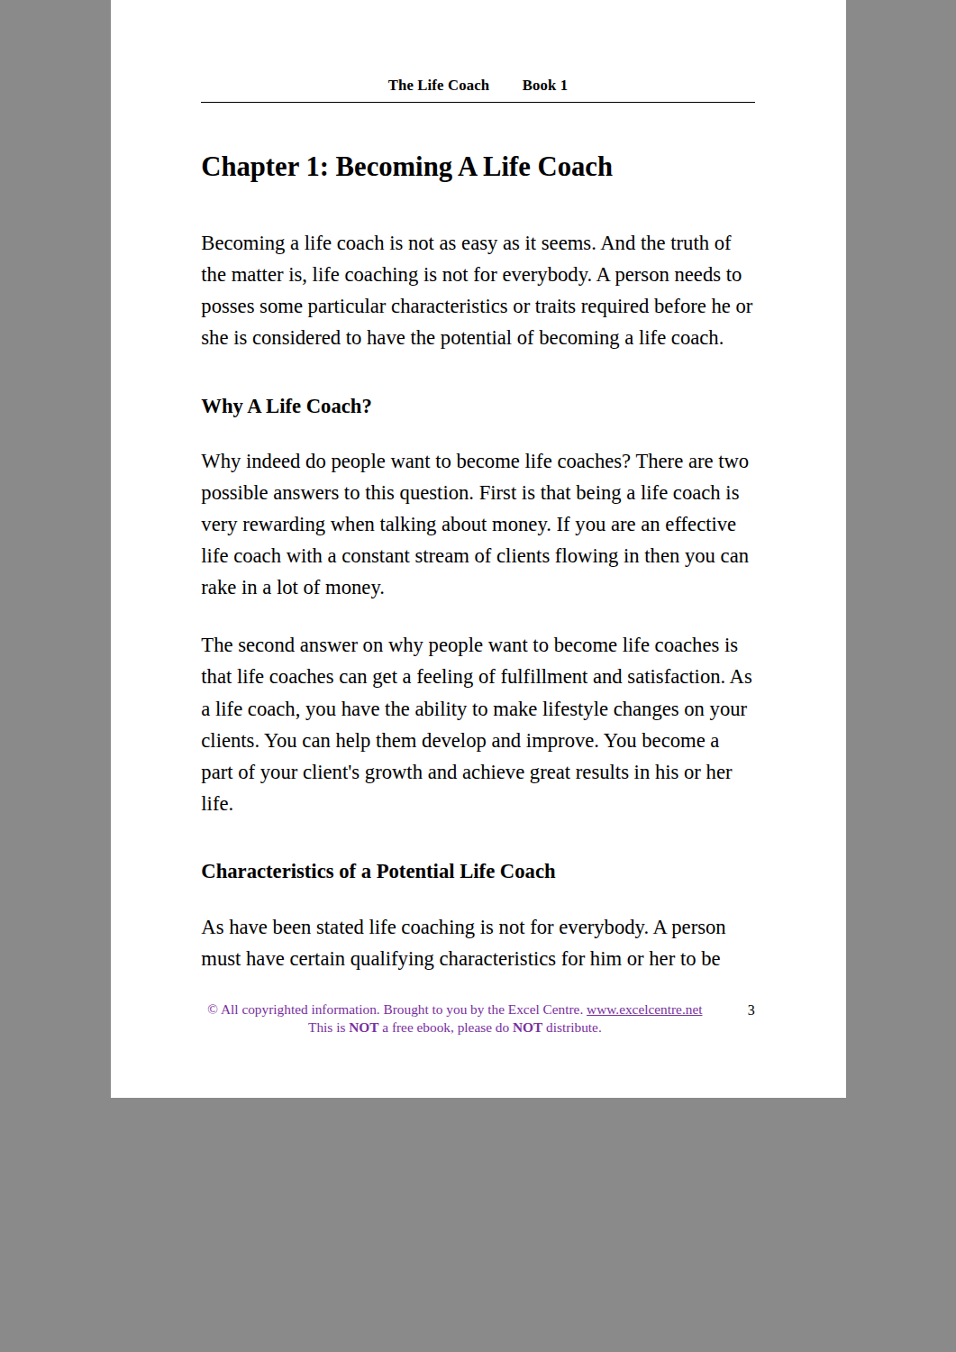The Life Coach Book 1
Chapter 1: Becoming A Life Coach
Becoming a life coach is not as easy as it seems. And the truth of the matter is, life coaching is not for everybody. A person needs to posses some particular characteristics or traits required before he or she is considered to have the potential of becoming a life coach.
Why A Life Coach?
Why indeed do people want to become life coaches? There are two possible answers to this question. First is that being a life coach is very rewarding when talking about money. If you are an effective life coach with a constant stream of clients flowing in then you can rake in a lot of money.
The second answer on why people want to become life coaches is that life coaches can get a feeling of fulfillment and satisfaction. As a life coach, you have the ability to make lifestyle changes on your clients. You can help them develop and improve. You become a part of your client's growth and achieve great results in his or her life.
Characteristics of a Potential Life Coach
As have been stated life coaching is not for everybody. A person must have certain qualifying characteristics for him or her to be
© All copyrighted information. Brought to you by the Excel Centre. www.excelcentre.net This is NOT a free ebook, please do NOT distribute.
3